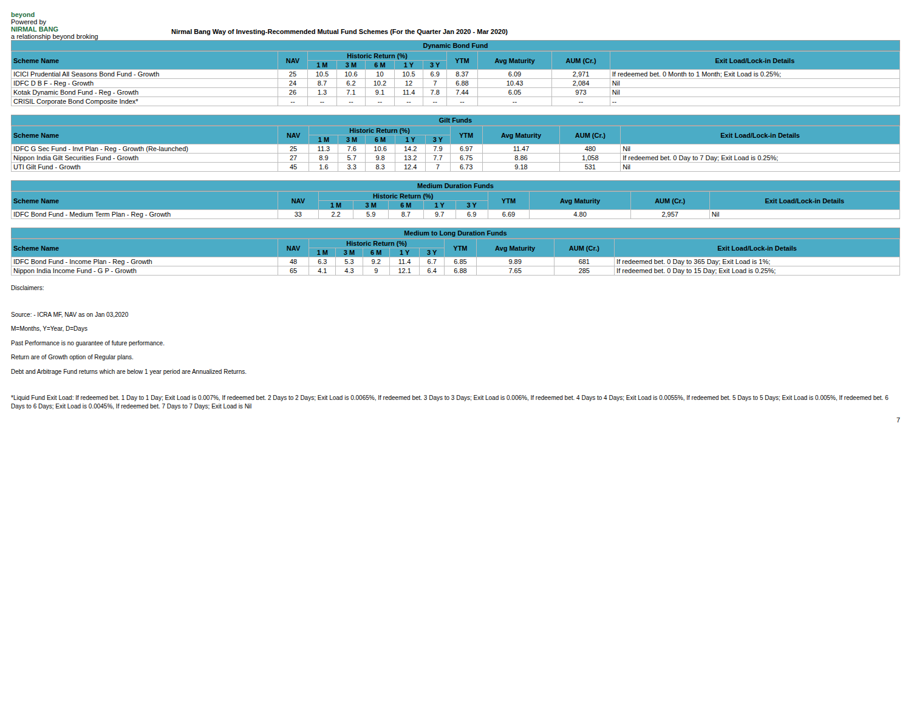beyond
Powered by
NIRMAL BANG
a relationship beyond broking
Nirmal Bang Way of Investing-Recommended Mutual Fund Schemes (For the Quarter Jan 2020 - Mar 2020)
Dynamic Bond Fund
| Scheme Name | NAV | Historic Return (%) | YTM | Avg Maturity | AUM (Cr.) | Exit Load/Lock-in Details |
| --- | --- | --- | --- | --- | --- | --- |
| 1 M | 3 M | 6 M | 1 Y | 3 Y |
| ICICI Prudential All Seasons Bond Fund - Growth | 25 | 10.5 | 10.6 | 10 | 10.5 | 6.9 | 8.37 | 6.09 | 2,971 | If redeemed bet. 0 Month to 1 Month; Exit Load is 0.25%; |
| IDFC D B F - Reg - Growth | 24 | 8.7 | 6.2 | 10.2 | 12 | 7 | 6.88 | 10.43 | 2,084 | Nil |
| Kotak Dynamic Bond Fund - Reg - Growth | 26 | 1.3 | 7.1 | 9.1 | 11.4 | 7.8 | 7.44 | 6.05 | 973 | Nil |
| CRISIL Corporate Bond Composite Index* | -- | -- | -- | -- | -- | -- | -- | -- | -- | -- |
Gilt Funds
| Scheme Name | NAV | Historic Return (%) | YTM | Avg Maturity | AUM (Cr.) | Exit Load/Lock-in Details |
| --- | --- | --- | --- | --- | --- | --- |
| 1 M | 3 M | 6 M | 1 Y | 3 Y |
| IDFC G Sec Fund - Invt Plan - Reg - Growth (Re-launched) | 25 | 11.3 | 7.6 | 10.6 | 14.2 | 7.9 | 6.97 | 11.47 | 480 | Nil |
| Nippon India Gilt Securities Fund - Growth | 27 | 8.9 | 5.7 | 9.8 | 13.2 | 7.7 | 6.75 | 8.86 | 1,058 | If redeemed bet. 0 Day to 7 Day; Exit Load is 0.25%; |
| UTI Gilt Fund - Growth | 45 | 1.6 | 3.3 | 8.3 | 12.4 | 7 | 6.73 | 9.18 | 531 | Nil |
Medium Duration Funds
| Scheme Name | NAV | Historic Return (%) | YTM | Avg Maturity | AUM (Cr.) | Exit Load/Lock-in Details |
| --- | --- | --- | --- | --- | --- | --- |
| 1 M | 3 M | 6 M | 1 Y | 3 Y |
| IDFC Bond Fund - Medium Term Plan - Reg - Growth | 33 | 2.2 | 5.9 | 8.7 | 9.7 | 6.9 | 6.69 | 4.80 | 2,957 | Nil |
Medium to Long Duration Funds
| Scheme Name | NAV | Historic Return (%) | YTM | Avg Maturity | AUM (Cr.) | Exit Load/Lock-in Details |
| --- | --- | --- | --- | --- | --- | --- |
| 1 M | 3 M | 6 M | 1 Y | 3 Y |
| IDFC Bond Fund - Income Plan - Reg - Growth | 48 | 6.3 | 5.3 | 9.2 | 11.4 | 6.7 | 6.85 | 9.89 | 681 | If redeemed bet. 0 Day to 365 Day; Exit Load is 1%; |
| Nippon India Income Fund - G P - Growth | 65 | 4.1 | 4.3 | 9 | 12.1 | 6.4 | 6.88 | 7.65 | 285 | If redeemed bet. 0 Day to 15 Day; Exit Load is 0.25%; |
Disclaimers:
Source: - ICRA MF, NAV as on Jan 03,2020
M=Months, Y=Year, D=Days
Past Performance is no guarantee of future performance.
Return are of Growth option of Regular plans.
Debt and Arbitrage Fund returns which are below 1 year period are Annualized Returns.
*Liquid Fund Exit Load: If redeemed bet. 1 Day to 1 Day; Exit Load is 0.007%, If redeemed bet. 2 Days to 2 Days; Exit Load is 0.0065%, If redeemed bet. 3 Days to 3 Days; Exit Load is 0.006%, If redeemed bet. 4 Days to 4 Days; Exit Load is 0.0055%, If redeemed bet. 5 Days to 5 Days; Exit Load is 0.005%, If redeemed bet. 6 Days to 6 Days; Exit Load is 0.0045%, If redeemed bet. 7 Days to 7 Days; Exit Load is Nil
7